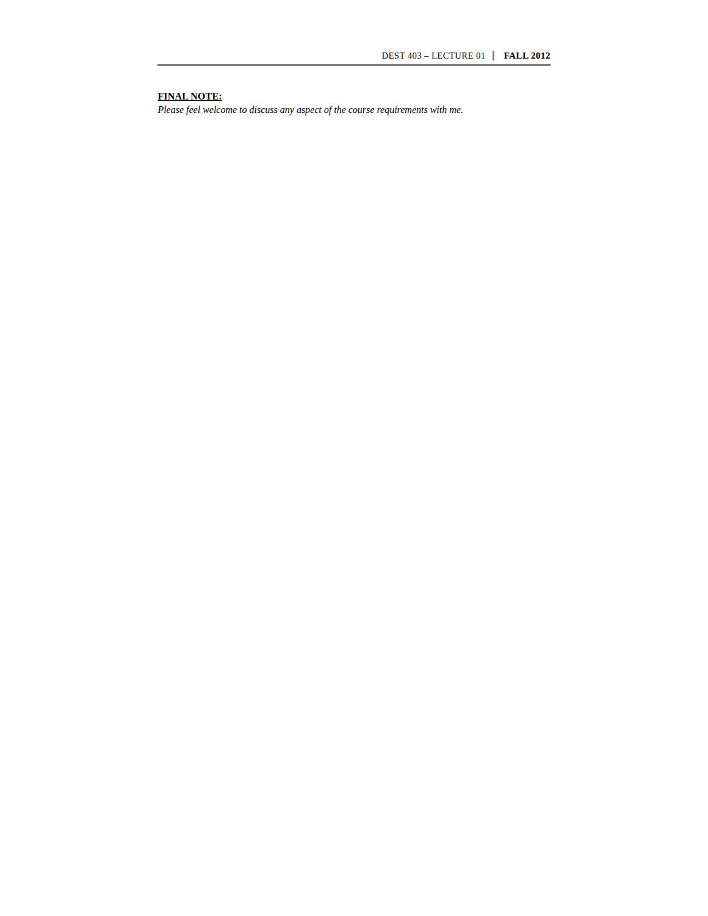DEST 403 – Lecture 01 FALL 2012
FINAL NOTE:
Please feel welcome to discuss any aspect of the course requirements with me.